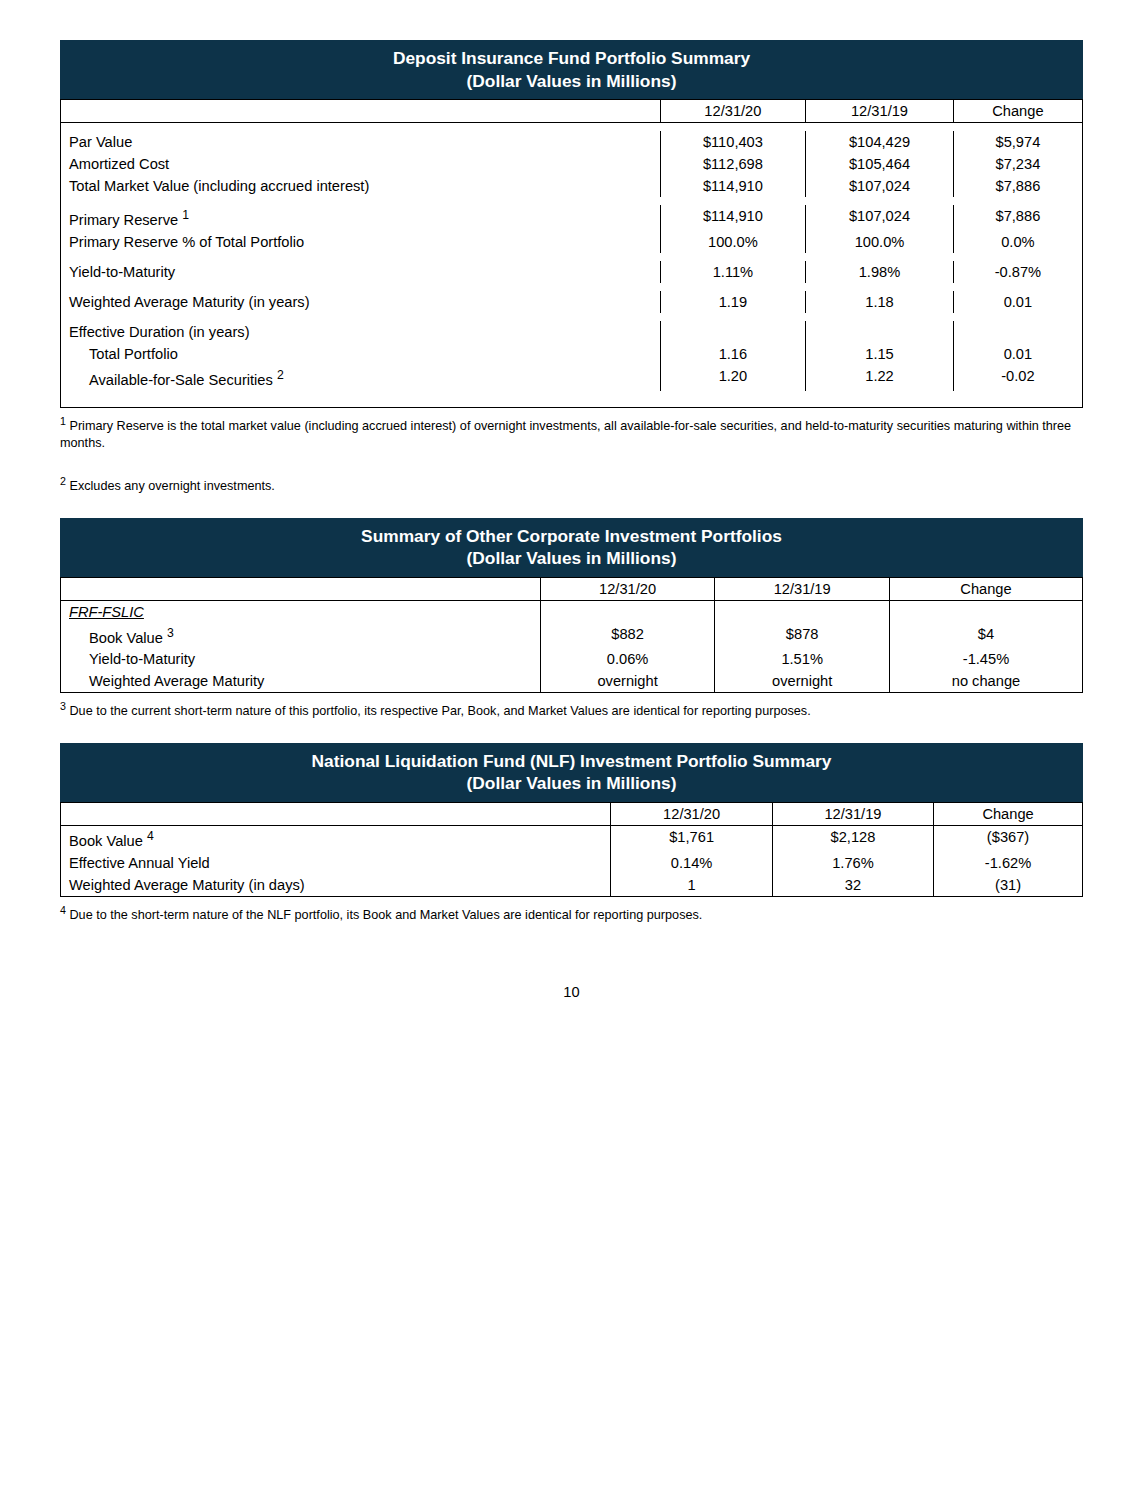Deposit Insurance Fund Portfolio Summary (Dollar Values in Millions)
| | 12/31/20 | 12/31/19 | Change |
| --- | --- | --- | --- |
| Par Value | $110,403 | $104,429 | $5,974 |
| Amortized Cost | $112,698 | $105,464 | $7,234 |
| Total Market Value (including accrued interest) | $114,910 | $107,024 | $7,886 |
| Primary Reserve 1 | $114,910 | $107,024 | $7,886 |
| Primary Reserve % of Total Portfolio | 100.0% | 100.0% | 0.0% |
| Yield-to-Maturity | 1.11% | 1.98% | -0.87% |
| Weighted Average Maturity (in years) | 1.19 | 1.18 | 0.01 |
| Effective Duration (in years) | | | |
| Total Portfolio | 1.16 | 1.15 | 0.01 |
| Available-for-Sale Securities 2 | 1.20 | 1.22 | -0.02 |
1 Primary Reserve is the total market value (including accrued interest) of overnight investments, all available-for-sale securities, and held-to-maturity securities maturing within three months.
2 Excludes any overnight investments.
Summary of Other Corporate Investment Portfolios (Dollar Values in Millions)
| | 12/31/20 | 12/31/19 | Change |
| --- | --- | --- | --- |
| FRF-FSLIC | | | |
| Book Value 3 | $882 | $878 | $4 |
| Yield-to-Maturity | 0.06% | 1.51% | -1.45% |
| Weighted Average Maturity | overnight | overnight | no change |
3 Due to the current short-term nature of this portfolio, its respective Par, Book, and Market Values are identical for reporting purposes.
National Liquidation Fund (NLF) Investment Portfolio Summary (Dollar Values in Millions)
| | 12/31/20 | 12/31/19 | Change |
| --- | --- | --- | --- |
| Book Value 4 | $1,761 | $2,128 | ($367) |
| Effective Annual Yield | 0.14% | 1.76% | -1.62% |
| Weighted Average Maturity (in days) | 1 | 32 | (31) |
4 Due to the short-term nature of the NLF portfolio, its Book and Market Values are identical for reporting purposes.
10